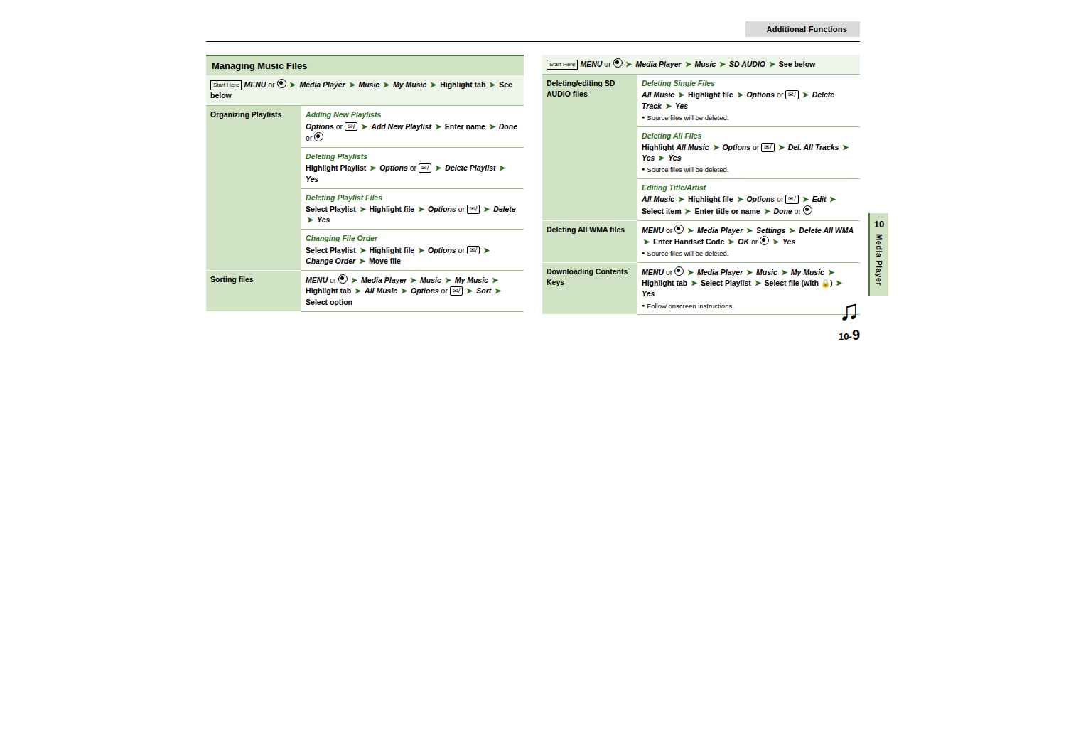Additional Functions
Managing Music Files
| Start Here MENU or ➤ Media Player ➤ Music ➤ My Music ➤ Highlight tab ➤ See below |
| Organizing Playlists | Adding New Playlists Options or ✉/ ➤ Add New Playlist ➤ Enter name ➤ Done or |
| Deleting Playlists Highlight Playlist ➤ Options or ✉/ ➤ Delete Playlist ➤ Yes |
| Deleting Playlist Files Select Playlist ➤ Highlight file ➤ Options or ✉/ ➤ Delete ➤ Yes |
| Changing File Order Select Playlist ➤ Highlight file ➤ Options or ✉/ ➤ Change Order ➤ Move file |
| Sorting files | MENU or ➤ Media Player ➤ Music ➤ My Music ➤ Highlight tab ➤ All Music ➤ Options or ✉/ ➤ Sort ➤ Select option |
| Start Here MENU or ➤ Media Player ➤ Music ➤ SD AUDIO ➤ See below |
| Deleting/editing SD AUDIO files | Deleting Single Files All Music ➤ Highlight file ➤ Options or ✉/ ➤ Delete Track ➤ Yes Source files will be deleted. |
| Deleting All Files Highlight All Music ➤ Options or ✉/ ➤ Del. All Tracks ➤ Yes ➤ Yes Source files will be deleted. |
| Editing Title/Artist All Music ➤ Highlight file ➤ Options or ✉/ ➤ Edit ➤ Select item ➤ Enter title or name ➤ Done or |
| Deleting All WMA files | MENU or ➤ Media Player ➤ Settings ➤ Delete All WMA ➤ Enter Handset Code ➤ OK or ➤ Yes Source files will be deleted. |
| Downloading Contents Keys | MENU or ➤ Media Player ➤ Music ➤ My Music ➤ Highlight tab ➤ Select Playlist ➤ Select file (with 🔒 ) ➤ Yes Follow onscreen instructions. |
10
Media Player
♫
10-9